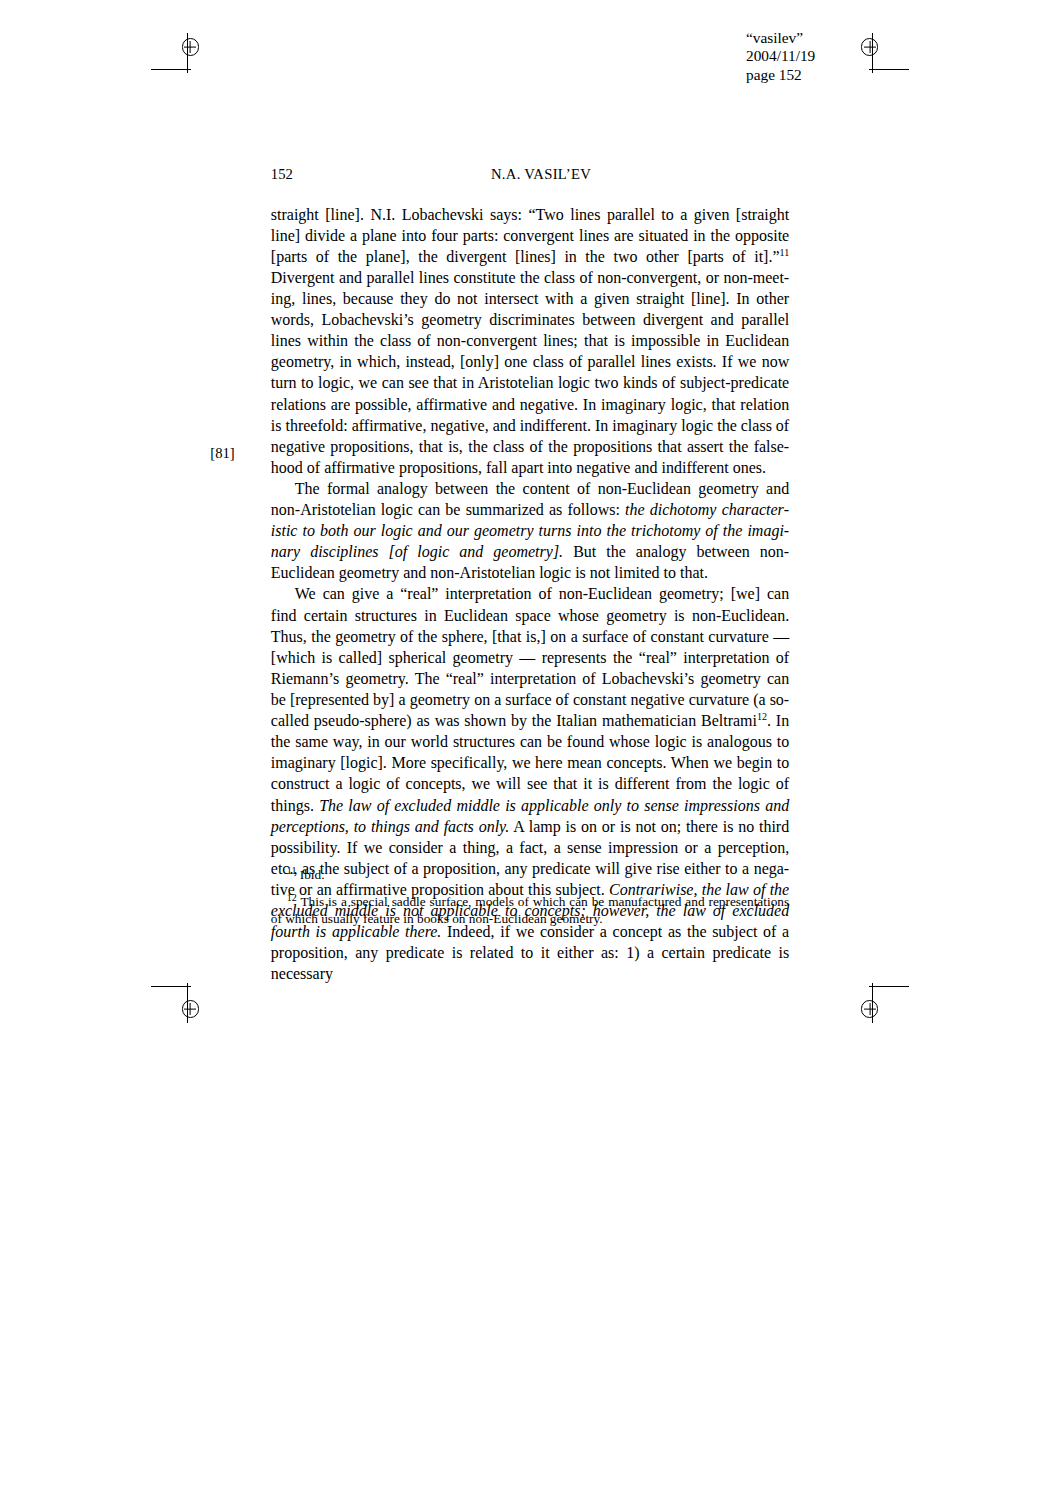“vasilev”
2004/11/19
page 152
152
N.A. VASIL’EV
[81]
straight [line]. N.I. Lobachevski says: “Two lines parallel to a given [straight line] divide a plane into four parts: convergent lines are situated in the opposite [parts of the plane], the divergent [lines] in the two other [parts of it].”11 Divergent and parallel lines constitute the class of non-convergent, or non-meeting, lines, because they do not intersect with a given straight [line]. In other words, Lobachevski’s geometry discriminates between divergent and parallel lines within the class of non-convergent lines; that is impossible in Euclidean geometry, in which, instead, [only] one class of parallel lines exists. If we now turn to logic, we can see that in Aristotelian logic two kinds of subject-predicate relations are possible, affirmative and negative. In imaginary logic, that relation is threefold: affirmative, negative, and indifferent. In imaginary logic the class of negative propositions, that is, the class of the propositions that assert the falsehood of affirmative propositions, fall apart into negative and indifferent ones.
The formal analogy between the content of non-Euclidean geometry and non-Aristotelian logic can be summarized as follows: the dichotomy characteristic to both our logic and our geometry turns into the trichotomy of the imaginary disciplines [of logic and geometry]. But the analogy between non-Euclidean geometry and non-Aristotelian logic is not limited to that.
We can give a “real” interpretation of non-Euclidean geometry; [we] can find certain structures in Euclidean space whose geometry is non-Euclidean. Thus, the geometry of the sphere, [that is,] on a surface of constant curvature — [which is called] spherical geometry — represents the “real” interpretation of Riemann’s geometry. The “real” interpretation of Lobachevski’s geometry can be [represented by] a geometry on a surface of constant negative curvature (a so-called pseudo-sphere) as was shown by the Italian mathematician Beltrami12. In the same way, in our world structures can be found whose logic is analogous to imaginary [logic]. More specifically, we here mean concepts. When we begin to construct a logic of concepts, we will see that it is different from the logic of things. The law of excluded middle is applicable only to sense impressions and perceptions, to things and facts only. A lamp is on or is not on; there is no third possibility. If we consider a thing, a fact, a sense impression or a perception, etc., as the subject of a proposition, any predicate will give rise either to a negative or an affirmative proposition about this subject. Contrariwise, the law of the excluded middle is not applicable to concepts; however, the law of excluded fourth is applicable there. Indeed, if we consider a concept as the subject of a proposition, any predicate is related to it either as: 1) a certain predicate is necessary
11 Ibid.
12 This is a special saddle surface, models of which can be manufactured and representations of which usually feature in books on non-Euclidean geometry.